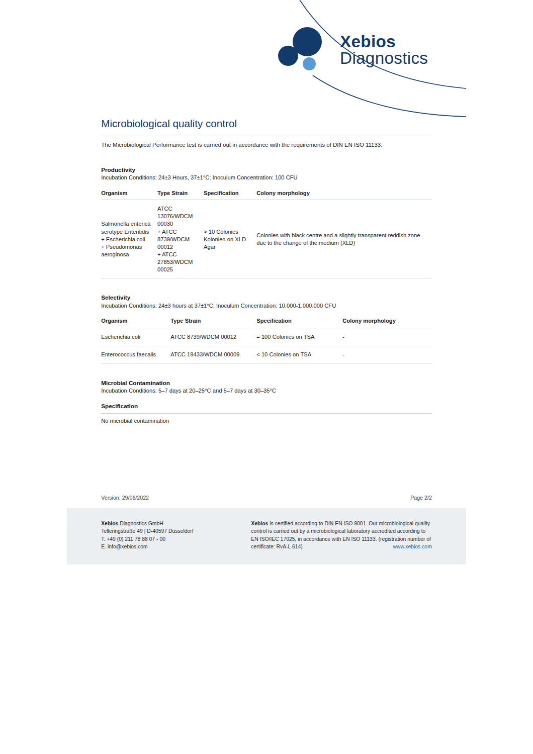Xebios
Diagnostics
Microbiological quality control
The Microbiological Performance test is carried out in accordance with the requirements of DIN EN ISO 11133.
Productivity
Incubation Conditions: 24±3 Hours, 37±1°C; Inoculum Concentration: 100 CFU
| Organism | Type Strain | Specification | Colony morphology |
| --- | --- | --- | --- |
| Salmonella enterica serotype Enteritidis + Escherichia coli + Pseudomonas aeroginosa | ATCC 13076/WDCM 00030 + ATCC 8739/WDCM 00012 + ATCC 27853/WDCM 00025 | > 10 Colonies Kolonien on XLD-Agar | Colonies with black centre and a slightly transparent reddish zone due to the change of the medium (XLD) |
Selectivity
Incubation Conditions: 24±3 hours at 37±1°C; Inoculum Concentration: 10.000-1.000.000 CFU
| Organism | Type Strain | Specification | Colony morphology |
| --- | --- | --- | --- |
| Escherichia coli | ATCC 8739/WDCM 00012 | = 100 Colonies on TSA | - |
| Enterococcus faecalis | ATCC 19433/WDCM 00009 | < 10 Colonies on TSA | - |
Microbial Contamination
Incubation Conditions: 5–7 days at 20–25°C and 5–7 days at 30–35°C
Specification
No microbial contamination
Version: 29/06/2022 Page 2/2
Xebios Diagnostics GmbH
Telleringstraße 49 | D-40597 Düsseldorf
T. +49 (0) 211 78 88 07 - 00
E. info@xebios.com
Xebios is certified according to DIN EN ISO 9001. Our microbiological quality control is carried out by a microbiological laboratory accredited according to EN ISO/IEC 17025, in accordance with EN ISO 11133. (registration number of certificate: RvA-L 614) www.xebios.com